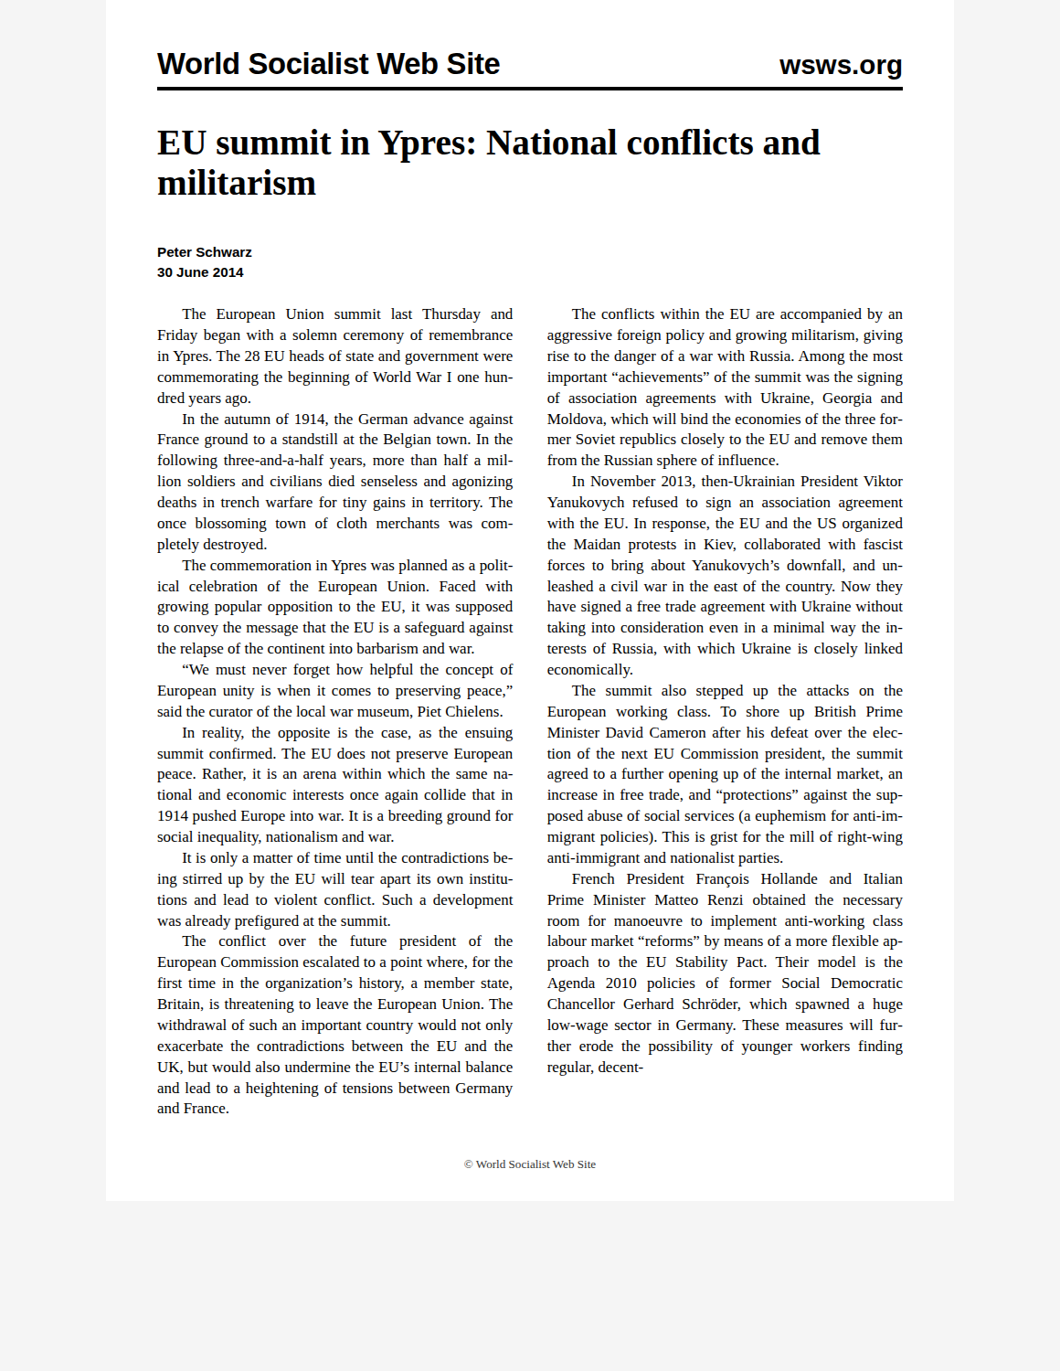World Socialist Web Site
wsws.org
EU summit in Ypres: National conflicts and militarism
Peter Schwarz
30 June 2014
The European Union summit last Thursday and Friday began with a solemn ceremony of remembrance in Ypres. The 28 EU heads of state and government were commemorating the beginning of World War I one hundred years ago.
In the autumn of 1914, the German advance against France ground to a standstill at the Belgian town. In the following three-and-a-half years, more than half a million soldiers and civilians died senseless and agonizing deaths in trench warfare for tiny gains in territory. The once blossoming town of cloth merchants was completely destroyed.
The commemoration in Ypres was planned as a political celebration of the European Union. Faced with growing popular opposition to the EU, it was supposed to convey the message that the EU is a safeguard against the relapse of the continent into barbarism and war.
“We must never forget how helpful the concept of European unity is when it comes to preserving peace,” said the curator of the local war museum, Piet Chielens.
In reality, the opposite is the case, as the ensuing summit confirmed. The EU does not preserve European peace. Rather, it is an arena within which the same national and economic interests once again collide that in 1914 pushed Europe into war. It is a breeding ground for social inequality, nationalism and war.
It is only a matter of time until the contradictions being stirred up by the EU will tear apart its own institutions and lead to violent conflict. Such a development was already prefigured at the summit.
The conflict over the future president of the European Commission escalated to a point where, for the first time in the organization’s history, a member state, Britain, is threatening to leave the European Union. The withdrawal of such an important country would not only exacerbate the contradictions between the EU and the UK, but would also undermine the EU’s internal balance and lead to a heightening of tensions between Germany and France.
The conflicts within the EU are accompanied by an aggressive foreign policy and growing militarism, giving rise to the danger of a war with Russia. Among the most important “achievements” of the summit was the signing of association agreements with Ukraine, Georgia and Moldova, which will bind the economies of the three former Soviet republics closely to the EU and remove them from the Russian sphere of influence.
In November 2013, then-Ukrainian President Viktor Yanukovych refused to sign an association agreement with the EU. In response, the EU and the US organized the Maidan protests in Kiev, collaborated with fascist forces to bring about Yanukovych’s downfall, and unleashed a civil war in the east of the country. Now they have signed a free trade agreement with Ukraine without taking into consideration even in a minimal way the interests of Russia, with which Ukraine is closely linked economically.
The summit also stepped up the attacks on the European working class. To shore up British Prime Minister David Cameron after his defeat over the election of the next EU Commission president, the summit agreed to a further opening up of the internal market, an increase in free trade, and “protections” against the supposed abuse of social services (a euphemism for anti-immigrant policies). This is grist for the mill of right-wing anti-immigrant and nationalist parties.
French President François Hollande and Italian Prime Minister Matteo Renzi obtained the necessary room for manoeuvre to implement anti-working class labour market “reforms” by means of a more flexible approach to the EU Stability Pact. Their model is the Agenda 2010 policies of former Social Democratic Chancellor Gerhard Schröder, which spawned a huge low-wage sector in Germany. These measures will further erode the possibility of younger workers finding regular, decent-
© World Socialist Web Site